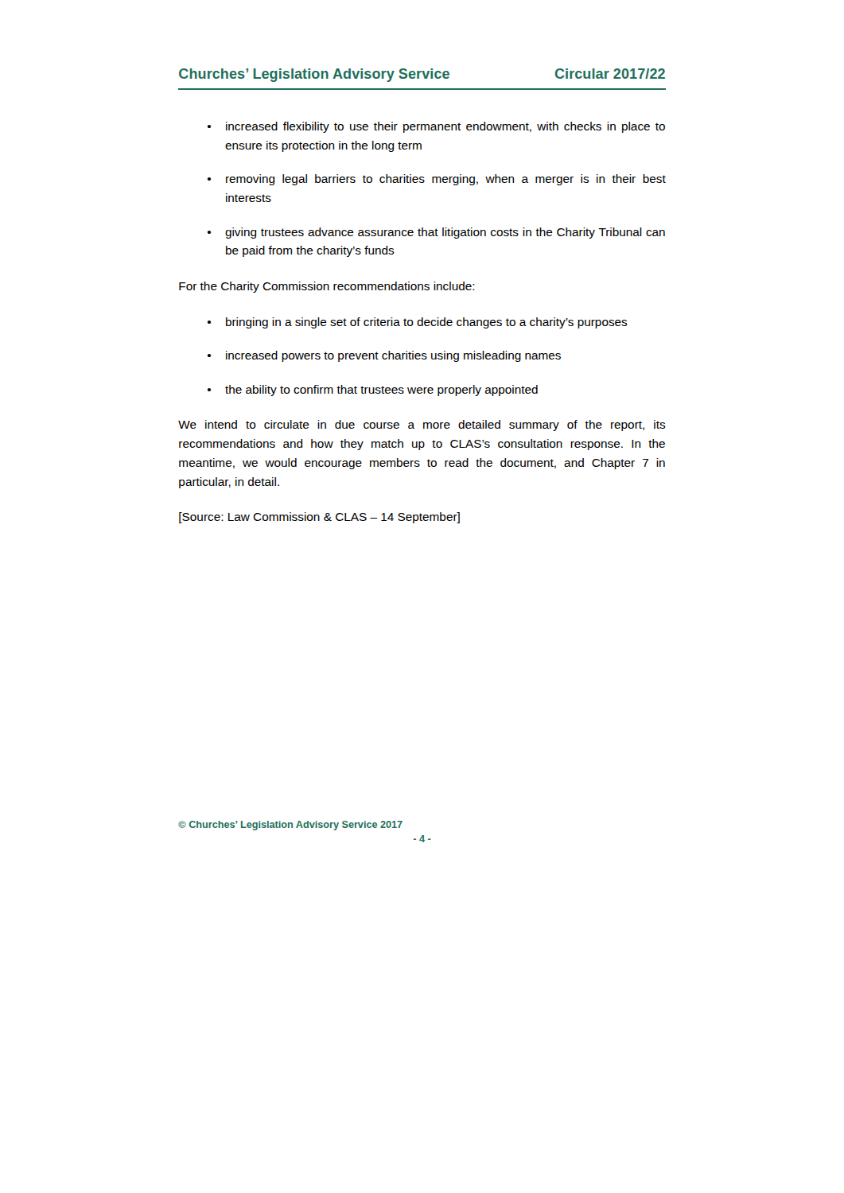Churches’ Legislation Advisory Service Circular 2017/22
increased flexibility to use their permanent endowment, with checks in place to ensure its protection in the long term
removing legal barriers to charities merging, when a merger is in their best interests
giving trustees advance assurance that litigation costs in the Charity Tribunal can be paid from the charity’s funds
For the Charity Commission recommendations include:
bringing in a single set of criteria to decide changes to a charity’s purposes
increased powers to prevent charities using misleading names
the ability to confirm that trustees were properly appointed
We intend to circulate in due course a more detailed summary of the report, its recommendations and how they match up to CLAS’s consultation response. In the meantime, we would encourage members to read the document, and Chapter 7 in particular, in detail.
[Source: Law Commission & CLAS – 14 September]
© Churches’ Legislation Advisory Service 2017
- 4 -